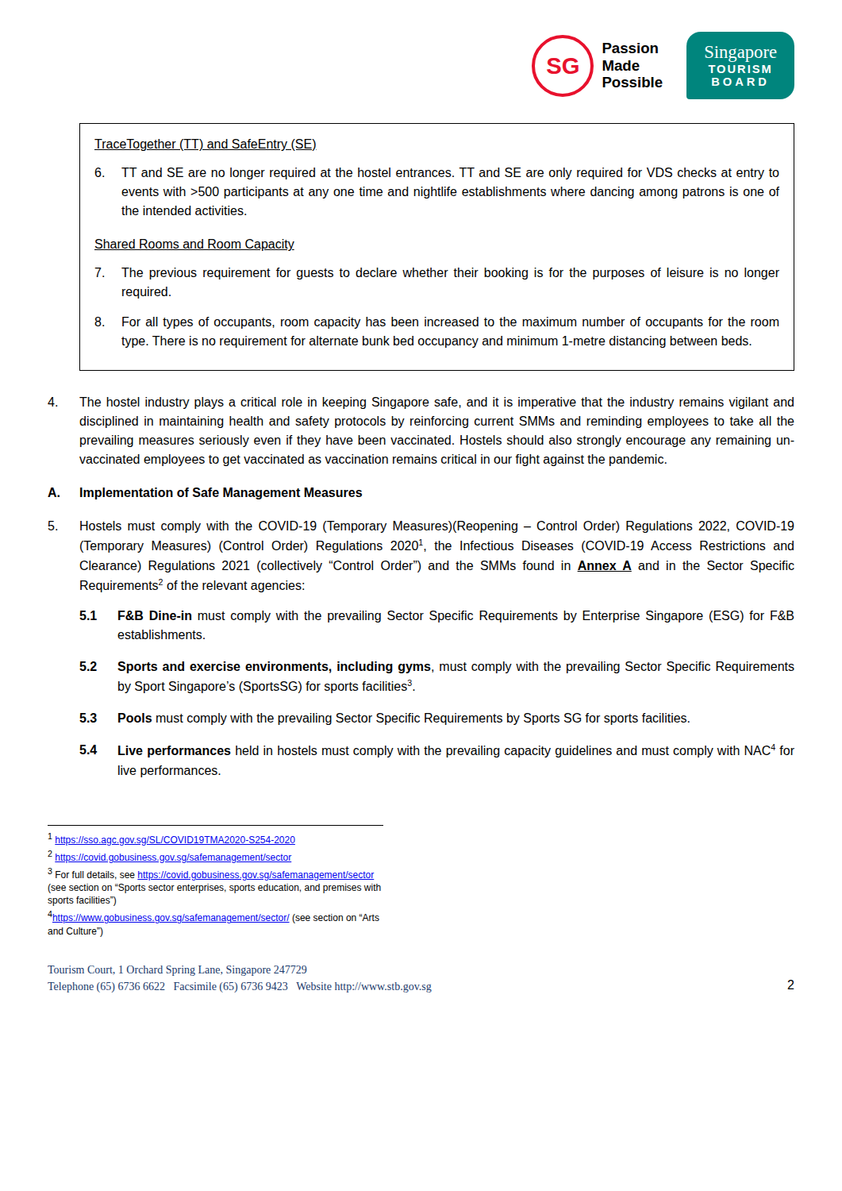SG
Passion
Made
Possible
Singapore TOURISM BOARD
TraceTogether (TT) and SafeEntry (SE)
6. TT and SE are no longer required at the hostel entrances. TT and SE are only required for VDS checks at entry to events with >500 participants at any one time and nightlife establishments where dancing among patrons is one of the intended activities.
Shared Rooms and Room Capacity
7. The previous requirement for guests to declare whether their booking is for the purposes of leisure is no longer required.
8. For all types of occupants, room capacity has been increased to the maximum number of occupants for the room type. There is no requirement for alternate bunk bed occupancy and minimum 1-metre distancing between beds.
4. The hostel industry plays a critical role in keeping Singapore safe, and it is imperative that the industry remains vigilant and disciplined in maintaining health and safety protocols by reinforcing current SMMs and reminding employees to take all the prevailing measures seriously even if they have been vaccinated. Hostels should also strongly encourage any remaining un-vaccinated employees to get vaccinated as vaccination remains critical in our fight against the pandemic.
A. Implementation of Safe Management Measures
5. Hostels must comply with the COVID-19 (Temporary Measures)(Reopening – Control Order) Regulations 2022, COVID-19 (Temporary Measures) (Control Order) Regulations 20201, the Infectious Diseases (COVID-19 Access Restrictions and Clearance) Regulations 2021 (collectively “Control Order”) and the SMMs found in Annex A and in the Sector Specific Requirements2 of the relevant agencies:
5.1 F&B Dine-in must comply with the prevailing Sector Specific Requirements by Enterprise Singapore (ESG) for F&B establishments.
5.2 Sports and exercise environments, including gyms, must comply with the prevailing Sector Specific Requirements by Sport Singapore’s (SportsSG) for sports facilities3.
5.3 Pools must comply with the prevailing Sector Specific Requirements by Sports SG for sports facilities.
5.4 Live performances held in hostels must comply with the prevailing capacity guidelines and must comply with NAC4 for live performances.
1 https://sso.agc.gov.sg/SL/COVID19TMA2020-S254-2020
2 https://covid.gobusiness.gov.sg/safemanagement/sector
3 For full details, see https://covid.gobusiness.gov.sg/safemanagement/sector (see section on “Sports sector enterprises, sports education, and premises with sports facilities”)
4https://www.gobusiness.gov.sg/safemanagement/sector/ (see section on “Arts and Culture”)
Tourism Court, 1 Orchard Spring Lane, Singapore 247729
Telephone (65) 6736 6622 Facsimile (65) 6736 9423 Website http://www.stb.gov.sg
2